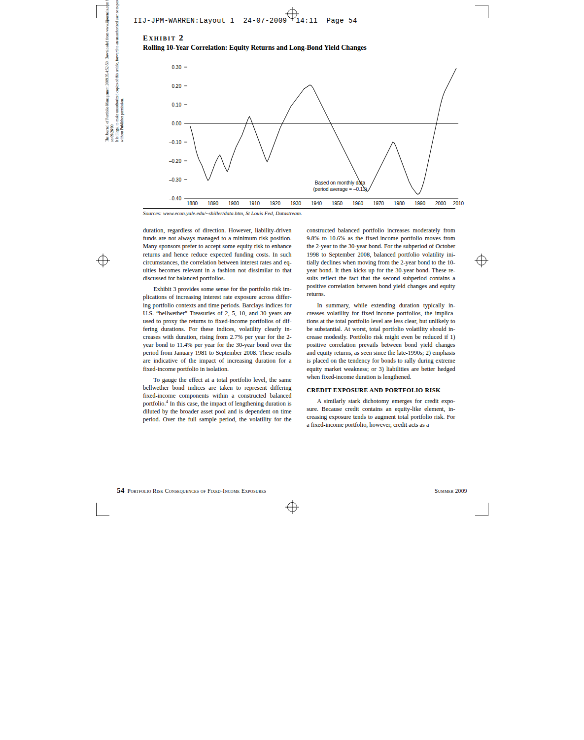IIJ-JPM-WARREN:Layout 1 24-07-2009 14:11 Page 54
The Journal of Portfolio Management 2009.35.4:52-59. Downloaded from www.iijournals.com by Ricky Husaini on 09/26/09.
It is illegal to make unauthorized copies of this article, forward to an unauthorized user or to post electronically without Publisher permission.
EXHIBIT 2
Rolling 10-Year Correlation: Equity Returns and Long-Bond Yield Changes
0.30 0.20 0.10 0.00 –0.10 –0.20 –0.30 –0.40 –0.50 1880 1890 1900 1910 1920 1930 1940 1950 1960 1970 1980 1990 2000 2010 Based on monthly data (period average = –0.11)
Sources: www.econ.yale.edu/~shiller/data.htm, St Louis Fed, Datastream.
duration, regardless of direction. However, liability-driven funds are not always managed to a minimum risk position. Many sponsors prefer to accept some equity risk to enhance returns and hence reduce expected funding costs. In such circumstances, the correlation between interest rates and equities becomes relevant in a fashion not dissimilar to that discussed for balanced portfolios.
Exhibit 3 provides some sense for the portfolio risk implications of increasing interest rate exposure across differing portfolio contexts and time periods. Barclays indices for U.S. “bellwether” Treasuries of 2, 5, 10, and 30 years are used to proxy the returns to fixed-income portfolios of differing durations. For these indices, volatility clearly increases with duration, rising from 2.7% per year for the 2-year bond to 11.4% per year for the 30-year bond over the period from January 1981 to September 2008. These results are indicative of the impact of increasing duration for a fixed-income portfolio in isolation.
To gauge the effect at a total portfolio level, the same bellwether bond indices are taken to represent differing fixed-income components within a constructed balanced portfolio.4 In this case, the impact of lengthening duration is diluted by the broader asset pool and is dependent on time period. Over the full sample period, the volatility for the constructed balanced portfolio increases moderately from 9.8% to 10.6% as the fixed-income portfolio moves from the 2-year to the 30-year bond. For the subperiod of October 1998 to September 2008, balanced portfolio volatility initially declines when moving from the 2-year bond to the 10-year bond. It then kicks up for the 30-year bond. These results reflect the fact that the second subperiod contains a positive correlation between bond yield changes and equity returns.
In summary, while extending duration typically increases volatility for fixed-income portfolios, the implications at the total portfolio level are less clear, but unlikely to be substantial. At worst, total portfolio volatility should increase modestly. Portfolio risk might even be reduced if 1) positive correlation prevails between bond yield changes and equity returns, as seen since the late-1990s; 2) emphasis is placed on the tendency for bonds to rally during extreme equity market weakness; or 3) liabilities are better hedged when fixed-income duration is lengthened.
CREDIT EXPOSURE AND PORTFOLIO RISK
A similarly stark dichotomy emerges for credit exposure. Because credit contains an equity-like element, increasing exposure tends to augment total portfolio risk. For a fixed-income portfolio, however, credit acts as a
54 Portfolio Risk Consequences of Fixed-Income Exposures
Summer 2009